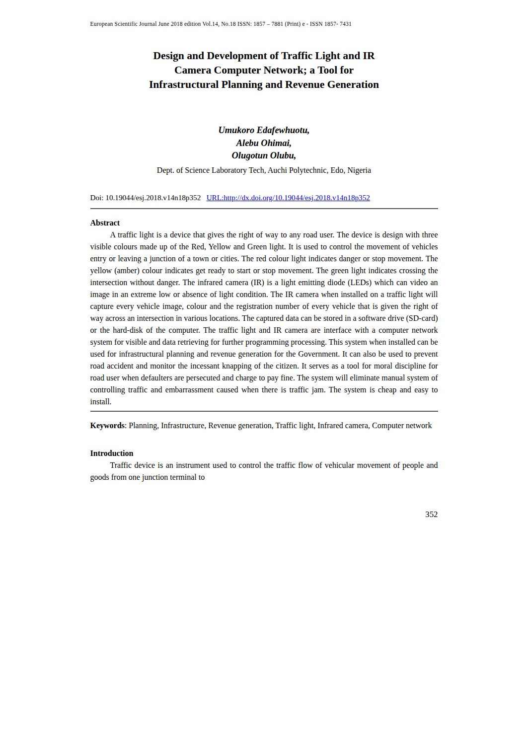European Scientific Journal June 2018 edition Vol.14, No.18 ISSN: 1857 – 7881 (Print) e - ISSN 1857- 7431
Design and Development of Traffic Light and IR
Camera Computer Network; a Tool for
Infrastructural Planning and Revenue Generation
Umukoro Edafewhuotu,
Alebu Ohimai,
Olugotun Olubu,
Dept. of Science Laboratory Tech, Auchi Polytechnic, Edo, Nigeria
Doi: 10.19044/esj.2018.v14n18p352 URL:http://dx.doi.org/10.19044/esj.2018.v14n18p352
Abstract
A traffic light is a device that gives the right of way to any road user. The device is design with three visible colours made up of the Red, Yellow and Green light. It is used to control the movement of vehicles entry or leaving a junction of a town or cities. The red colour light indicates danger or stop movement. The yellow (amber) colour indicates get ready to start or stop movement. The green light indicates crossing the intersection without danger. The infrared camera (IR) is a light emitting diode (LEDs) which can video an image in an extreme low or absence of light condition. The IR camera when installed on a traffic light will capture every vehicle image, colour and the registration number of every vehicle that is given the right of way across an intersection in various locations. The captured data can be stored in a software drive (SD-card) or the hard-disk of the computer. The traffic light and IR camera are interface with a computer network system for visible and data retrieving for further programming processing. This system when installed can be used for infrastructural planning and revenue generation for the Government. It can also be used to prevent road accident and monitor the incessant knapping of the citizen. It serves as a tool for moral discipline for road user when defaulters are persecuted and charge to pay fine. The system will eliminate manual system of controlling traffic and embarrassment caused when there is traffic jam. The system is cheap and easy to install.
Keywords: Planning, Infrastructure, Revenue generation, Traffic light, Infrared camera, Computer network
Introduction
Traffic device is an instrument used to control the traffic flow of vehicular movement of people and goods from one junction terminal to
352